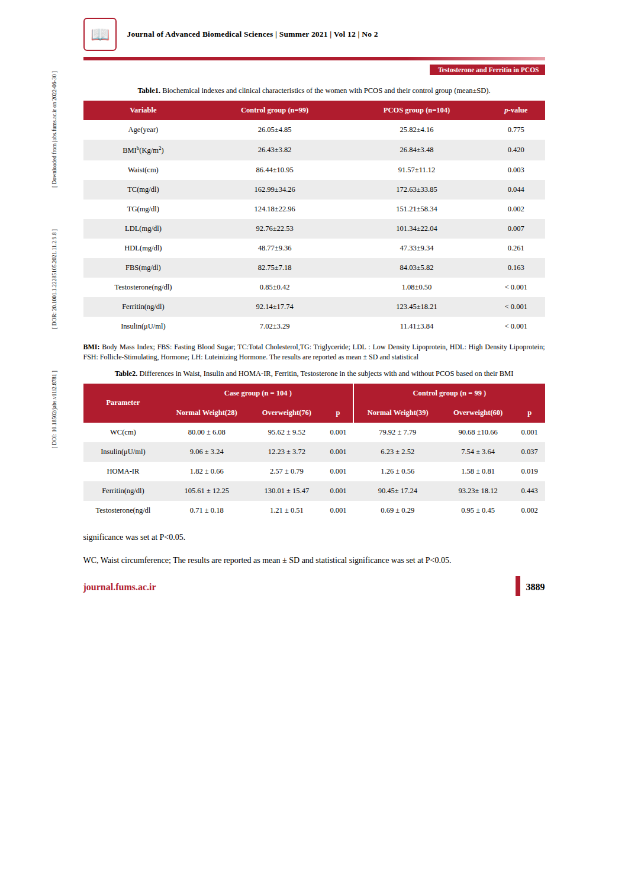[ Downloaded from jabs.fums.ac.ir on 2022-06-30 ]
[ DOR: 20.1001.1.22285105.2021.11.2.9.8 ]
[ DOI: 10.18502/jabs.v11i2.8781 ]
📖
Journal of Advanced Biomedical Sciences | Summer 2021 | Vol 12 | No 2
Testosterone and Ferritin in PCOS
Table1. Biochemical indexes and clinical characteristics of the women with PCOS and their control group (mean±SD).
| Variable | Control group (n=99) | PCOS group (n=104) | p -value |
| --- | --- | --- | --- |
| Age(year) | 26.05±4.85 | 25.82±4.16 | 0.775 |
| BMI b (Kg/m 2 ) | 26.43±3.82 | 26.84±3.48 | 0.420 |
| Waist(cm) | 86.44±10.95 | 91.57±11.12 | 0.003 |
| TC(mg/dl) | 162.99±34.26 | 172.63±33.85 | 0.044 |
| TG(mg/dl) | 124.18±22.96 | 151.21±58.34 | 0.002 |
| LDL(mg/dl) | 92.76±22.53 | 101.34±22.04 | 0.007 |
| HDL(mg/dl) | 48.77±9.36 | 47.33±9.34 | 0.261 |
| FBS(mg/dl) | 82.75±7.18 | 84.03±5.82 | 0.163 |
| Testosterone(ng/dl) | 0.85±0.42 | 1.08±0.50 | < 0.001 |
| Ferritin(ng/dl) | 92.14±17.74 | 123.45±18.21 | < 0.001 |
| Insulin(μU/ml) | 7.02±3.29 | 11.41±3.84 | < 0.001 |
BMI: Body Mass Index; FBS: Fasting Blood Sugar; TC:Total Cholesterol,TG: Triglyceride; LDL : Low Density Lipoprotein, HDL: High Density Lipoprotein; FSH: Follicle-Stimulating, Hormone; LH: Luteinizing Hormone. The results are reported as mean ± SD and statistical
Table2. Differences in Waist, Insulin and HOMA-IR, Ferritin, Testosterone in the subjects with and without PCOS based on their BMI
| Parameter | Case group (n = 104 ) | Control group (n = 99 ) |
| --- | --- | --- |
| Normal Weight(28) | Overweight(76) | p | Normal Weight(39) | Overweight(60) | p |
| WC(cm) | 80.00 ± 6.08 | 95.62 ± 9.52 | 0.001 | 79.92 ± 7.79 | 90.68 ±10.66 | 0.001 |
| Insulin(μU/ml) | 9.06 ± 3.24 | 12.23 ± 3.72 | 0.001 | 6.23 ± 2.52 | 7.54 ± 3.64 | 0.037 |
| HOMA-IR | 1.82 ± 0.66 | 2.57 ± 0.79 | 0.001 | 1.26 ± 0.56 | 1.58 ± 0.81 | 0.019 |
| Ferritin(ng/dl) | 105.61 ± 12.25 | 130.01 ± 15.47 | 0.001 | 90.45± 17.24 | 93.23± 18.12 | 0.443 |
| Testosterone(ng/dl | 0.71 ± 0.18 | 1.21 ± 0.51 | 0.001 | 0.69 ± 0.29 | 0.95 ± 0.45 | 0.002 |
significance was set at P<0.05.
WC, Waist circumference; The results are reported as mean ± SD and statistical significance was set at P<0.05.
journal.fums.ac.ir
3889